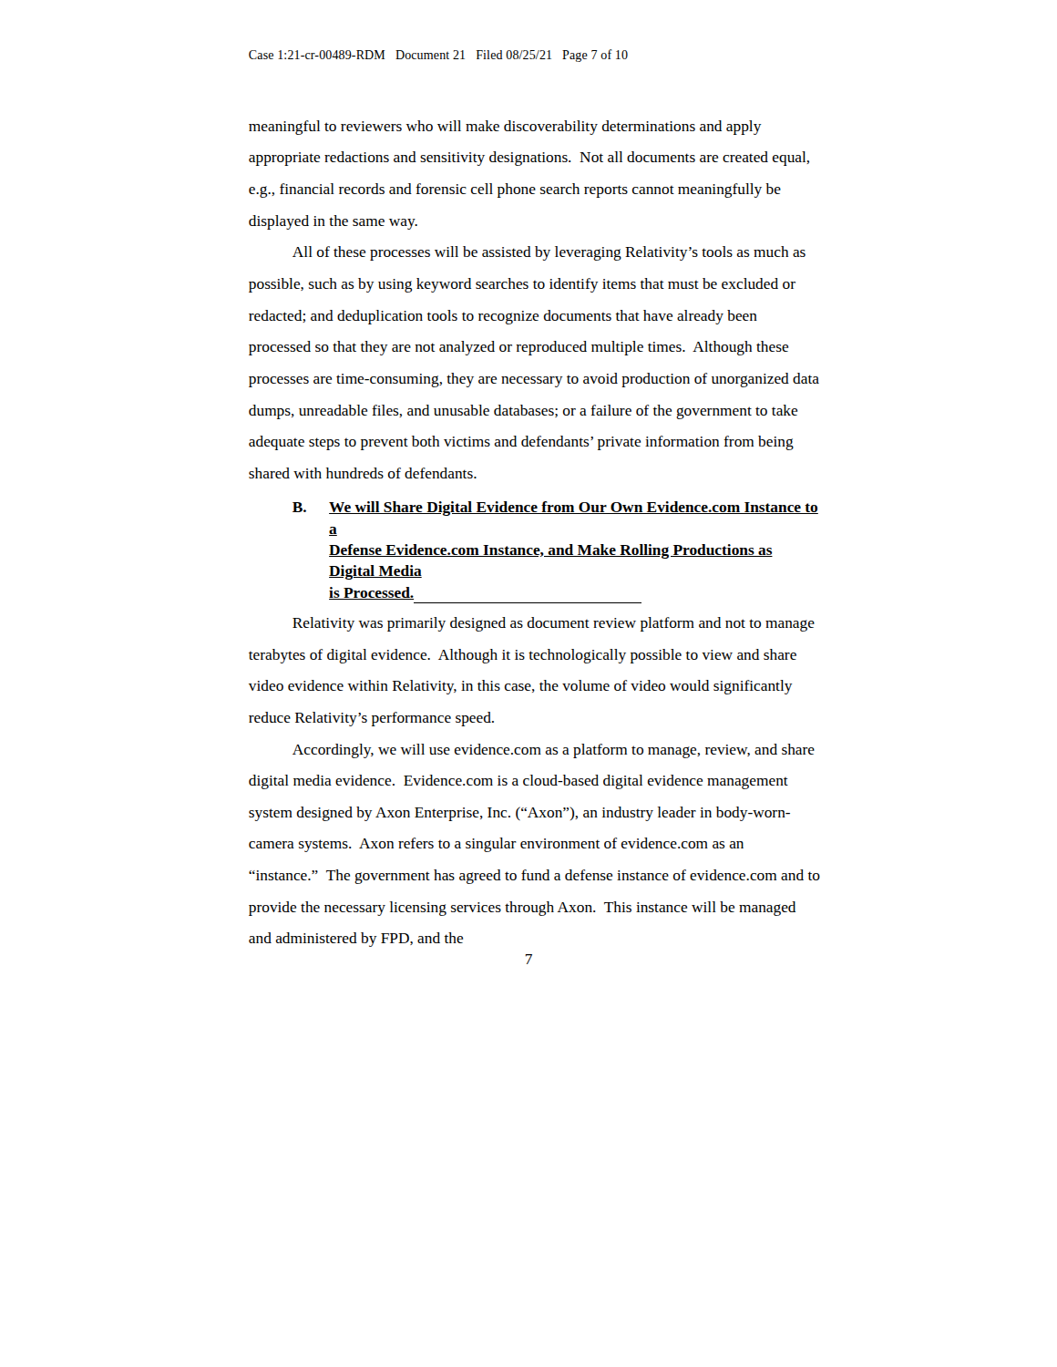Case 1:21-cr-00489-RDM Document 21 Filed 08/25/21 Page 7 of 10
meaningful to reviewers who will make discoverability determinations and apply appropriate redactions and sensitivity designations. Not all documents are created equal, e.g., financial records and forensic cell phone search reports cannot meaningfully be displayed in the same way.
All of these processes will be assisted by leveraging Relativity’s tools as much as possible, such as by using keyword searches to identify items that must be excluded or redacted; and deduplication tools to recognize documents that have already been processed so that they are not analyzed or reproduced multiple times. Although these processes are time-consuming, they are necessary to avoid production of unorganized data dumps, unreadable files, and unusable databases; or a failure of the government to take adequate steps to prevent both victims and defendants’ private information from being shared with hundreds of defendants.
B.
We will Share Digital Evidence from Our Own Evidence.com Instance to a Defense Evidence.com Instance, and Make Rolling Productions as Digital Media is Processed.
Relativity was primarily designed as document review platform and not to manage terabytes of digital evidence. Although it is technologically possible to view and share video evidence within Relativity, in this case, the volume of video would significantly reduce Relativity’s performance speed.
Accordingly, we will use evidence.com as a platform to manage, review, and share digital media evidence. Evidence.com is a cloud-based digital evidence management system designed by Axon Enterprise, Inc. (“Axon”), an industry leader in body-worn-camera systems. Axon refers to a singular environment of evidence.com as an “instance.” The government has agreed to fund a defense instance of evidence.com and to provide the necessary licensing services through Axon. This instance will be managed and administered by FPD, and the
7